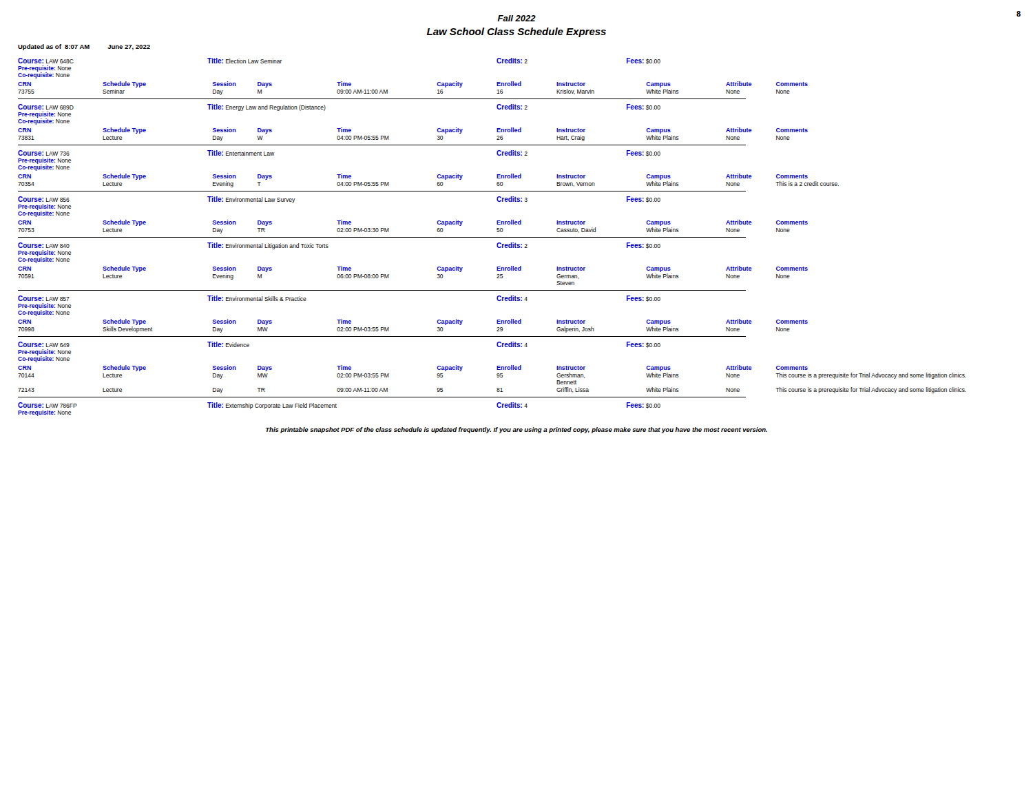8
Fall 2022
Law School Class Schedule Express
Updated as of 8:07 AM June 27, 2022
| Course: LAW 648C | Title: Election Law Seminar | Credits: 2 | Fees: $0.00 | |
| Pre-requisite: None | |
| Co-requisite: None | |
| CRN | Schedule Type | Session | Days | Time | Capacity | Enrolled | Instructor | Campus | Attribute | Comments |
| --- | --- | --- | --- | --- | --- | --- | --- | --- | --- | --- |
| 73755 | Seminar | Day | M | 09:00 AM-11:00 AM | 16 | 16 | Krislov, Marvin | White Plains | None | None |
| Course: LAW 689D | Title: Energy Law and Regulation (Distance) | Credits: 2 | Fees: $0.00 | |
| Pre-requisite: None | |
| Co-requisite: None | |
| CRN | Schedule Type | Session | Days | Time | Capacity | Enrolled | Instructor | Campus | Attribute | Comments |
| --- | --- | --- | --- | --- | --- | --- | --- | --- | --- | --- |
| 73831 | Lecture | Day | W | 04:00 PM-05:55 PM | 30 | 26 | Hart, Craig | White Plains | None | None |
| Course: LAW 736 | Title: Entertainment Law | Credits: 2 | Fees: $0.00 | |
| Pre-requisite: None | |
| Co-requisite: None | |
| CRN | Schedule Type | Session | Days | Time | Capacity | Enrolled | Instructor | Campus | Attribute | Comments |
| --- | --- | --- | --- | --- | --- | --- | --- | --- | --- | --- |
| 70354 | Lecture | Evening | T | 04:00 PM-05:55 PM | 60 | 60 | Brown, Vernon | White Plains | None | This is a 2 credit course. |
| Course: LAW 856 | Title: Environmental Law Survey | Credits: 3 | Fees: $0.00 | |
| Pre-requisite: None | |
| Co-requisite: None | |
| CRN | Schedule Type | Session | Days | Time | Capacity | Enrolled | Instructor | Campus | Attribute | Comments |
| --- | --- | --- | --- | --- | --- | --- | --- | --- | --- | --- |
| 70753 | Lecture | Day | TR | 02:00 PM-03:30 PM | 60 | 50 | Cassuto, David | White Plains | None | None |
| Course: LAW 840 | Title: Environmental Litigation and Toxic Torts | Credits: 2 | Fees: $0.00 | |
| Pre-requisite: None | |
| Co-requisite: None | |
| CRN | Schedule Type | Session | Days | Time | Capacity | Enrolled | Instructor | Campus | Attribute | Comments |
| --- | --- | --- | --- | --- | --- | --- | --- | --- | --- | --- |
| 70591 | Lecture | Evening | M | 06:00 PM-08:00 PM | 30 | 25 | German, Steven | White Plains | None | None |
| Course: LAW 857 | Title: Environmental Skills & Practice | Credits: 4 | Fees: $0.00 | |
| Pre-requisite: None | |
| Co-requisite: None | |
| CRN | Schedule Type | Session | Days | Time | Capacity | Enrolled | Instructor | Campus | Attribute | Comments |
| --- | --- | --- | --- | --- | --- | --- | --- | --- | --- | --- |
| 70998 | Skills Development | Day | MW | 02:00 PM-03:55 PM | 30 | 29 | Galperin, Josh | White Plains | None | None |
| Course: LAW 649 | Title: Evidence | Credits: 4 | Fees: $0.00 | |
| Pre-requisite: None | |
| Co-requisite: None | |
| CRN | Schedule Type | Session | Days | Time | Capacity | Enrolled | Instructor | Campus | Attribute | Comments |
| --- | --- | --- | --- | --- | --- | --- | --- | --- | --- | --- |
| 70144 | Lecture | Day | MW | 02:00 PM-03:55 PM | 95 | 95 | Gershman, Bennett | White Plains | None | This course is a prerequisite for Trial Advocacy and some litigation clinics. |
| 72143 | Lecture | Day | TR | 09:00 AM-11:00 AM | 95 | 81 | Griffin, Lissa | White Plains | None | This course is a prerequisite for Trial Advocacy and some litigation clinics. |
| Course: LAW 786FP | Title: Externship Corporate Law Field Placement | Credits: 4 | Fees: $0.00 | |
| Pre-requisite: None | |
This printable snapshot PDF of the class schedule is updated frequently. If you are using a printed copy, please make sure that you have the most recent version.